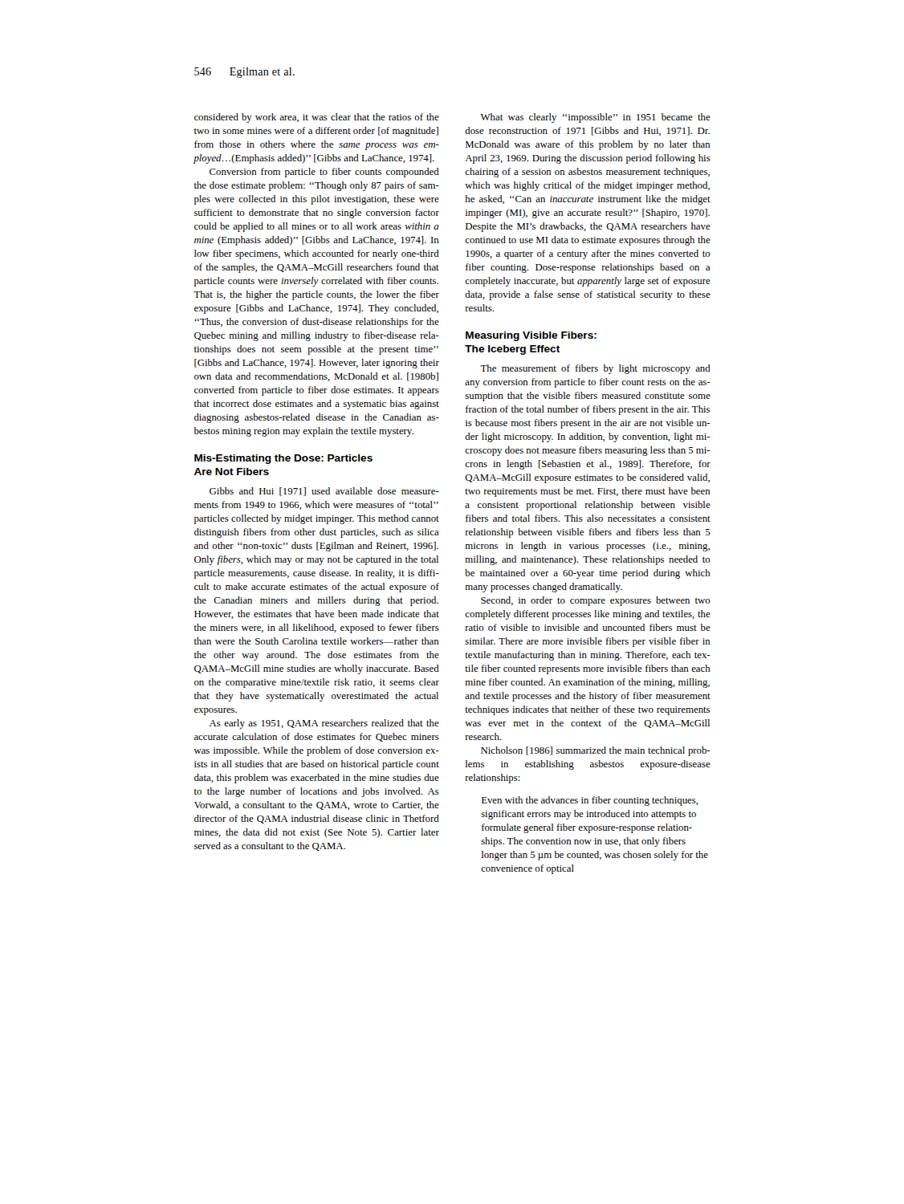546 Egilman et al.
considered by work area, it was clear that the ratios of the two in some mines were of a different order [of magnitude] from those in others where the same process was employed…(Emphasis added)’’ [Gibbs and LaChance, 1974].
Conversion from particle to fiber counts compounded the dose estimate problem: ‘‘Though only 87 pairs of samples were collected in this pilot investigation, these were sufficient to demonstrate that no single conversion factor could be applied to all mines or to all work areas within a mine (Emphasis added)’’ [Gibbs and LaChance, 1974]. In low fiber specimens, which accounted for nearly one-third of the samples, the QAMA–McGill researchers found that particle counts were inversely correlated with fiber counts. That is, the higher the particle counts, the lower the fiber exposure [Gibbs and LaChance, 1974]. They concluded, ‘‘Thus, the conversion of dust-disease relationships for the Quebec mining and milling industry to fiber-disease relationships does not seem possible at the present time’’ [Gibbs and LaChance, 1974]. However, later ignoring their own data and recommendations, McDonald et al. [1980b] converted from particle to fiber dose estimates. It appears that incorrect dose estimates and a systematic bias against diagnosing asbestos-related disease in the Canadian asbestos mining region may explain the textile mystery.
Mis-Estimating the Dose: Particles
Are Not Fibers
Gibbs and Hui [1971] used available dose measurements from 1949 to 1966, which were measures of ‘‘total’’ particles collected by midget impinger. This method cannot distinguish fibers from other dust particles, such as silica and other ‘‘non-toxic’’ dusts [Egilman and Reinert, 1996]. Only fibers, which may or may not be captured in the total particle measurements, cause disease. In reality, it is difficult to make accurate estimates of the actual exposure of the Canadian miners and millers during that period. However, the estimates that have been made indicate that the miners were, in all likelihood, exposed to fewer fibers than were the South Carolina textile workers—rather than the other way around. The dose estimates from the QAMA–McGill mine studies are wholly inaccurate. Based on the comparative mine/textile risk ratio, it seems clear that they have systematically overestimated the actual exposures.
As early as 1951, QAMA researchers realized that the accurate calculation of dose estimates for Quebec miners was impossible. While the problem of dose conversion exists in all studies that are based on historical particle count data, this problem was exacerbated in the mine studies due to the large number of locations and jobs involved. As Vorwald, a consultant to the QAMA, wrote to Cartier, the director of the QAMA industrial disease clinic in Thetford mines, the data did not exist (See Note 5). Cartier later served as a consultant to the QAMA.
What was clearly ‘‘impossible’’ in 1951 became the dose reconstruction of 1971 [Gibbs and Hui, 1971]. Dr. McDonald was aware of this problem by no later than April 23, 1969. During the discussion period following his chairing of a session on asbestos measurement techniques, which was highly critical of the midget impinger method, he asked, ‘‘Can an inaccurate instrument like the midget impinger (MI), give an accurate result?’’ [Shapiro, 1970]. Despite the MI’s drawbacks, the QAMA researchers have continued to use MI data to estimate exposures through the 1990s, a quarter of a century after the mines converted to fiber counting. Dose-response relationships based on a completely inaccurate, but apparently large set of exposure data, provide a false sense of statistical security to these results.
Measuring Visible Fibers:
The Iceberg Effect
The measurement of fibers by light microscopy and any conversion from particle to fiber count rests on the assumption that the visible fibers measured constitute some fraction of the total number of fibers present in the air. This is because most fibers present in the air are not visible under light microscopy. In addition, by convention, light microscopy does not measure fibers measuring less than 5 microns in length [Sebastien et al., 1989]. Therefore, for QAMA–McGill exposure estimates to be considered valid, two requirements must be met. First, there must have been a consistent proportional relationship between visible fibers and total fibers. This also necessitates a consistent relationship between visible fibers and fibers less than 5 microns in length in various processes (i.e., mining, milling, and maintenance). These relationships needed to be maintained over a 60-year time period during which many processes changed dramatically.
Second, in order to compare exposures between two completely different processes like mining and textiles, the ratio of visible to invisible and uncounted fibers must be similar. There are more invisible fibers per visible fiber in textile manufacturing than in mining. Therefore, each textile fiber counted represents more invisible fibers than each mine fiber counted. An examination of the mining, milling, and textile processes and the history of fiber measurement techniques indicates that neither of these two requirements was ever met in the context of the QAMA–McGill research.
Nicholson [1986] summarized the main technical problems in establishing asbestos exposure-disease relationships:
Even with the advances in fiber counting techniques, significant errors may be introduced into attempts to formulate general fiber exposure-response relationships. The convention now in use, that only fibers longer than 5 µm be counted, was chosen solely for the convenience of optical